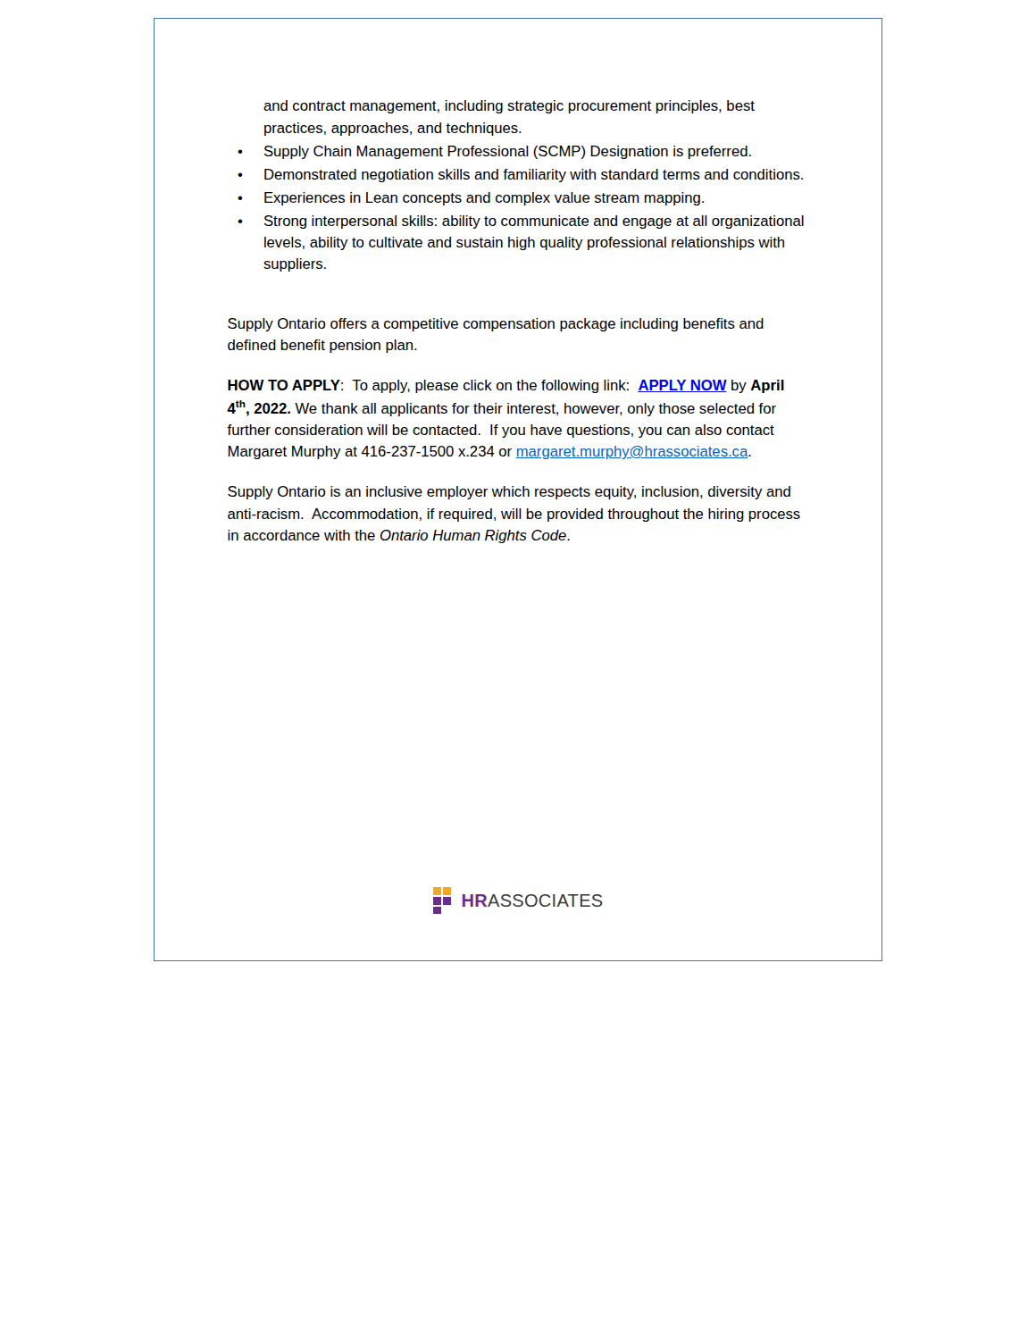and contract management, including strategic procurement principles, best practices, approaches, and techniques.
Supply Chain Management Professional (SCMP) Designation is preferred.
Demonstrated negotiation skills and familiarity with standard terms and conditions.
Experiences in Lean concepts and complex value stream mapping.
Strong interpersonal skills: ability to communicate and engage at all organizational levels, ability to cultivate and sustain high quality professional relationships with suppliers.
Supply Ontario offers a competitive compensation package including benefits and defined benefit pension plan.
HOW TO APPLY: To apply, please click on the following link: APPLY NOW by April 4th, 2022. We thank all applicants for their interest, however, only those selected for further consideration will be contacted. If you have questions, you can also contact Margaret Murphy at 416-237-1500 x.234 or margaret.murphy@hrassociates.ca.
Supply Ontario is an inclusive employer which respects equity, inclusion, diversity and anti-racism. Accommodation, if required, will be provided throughout the hiring process in accordance with the Ontario Human Rights Code.
HR ASSOCIATES